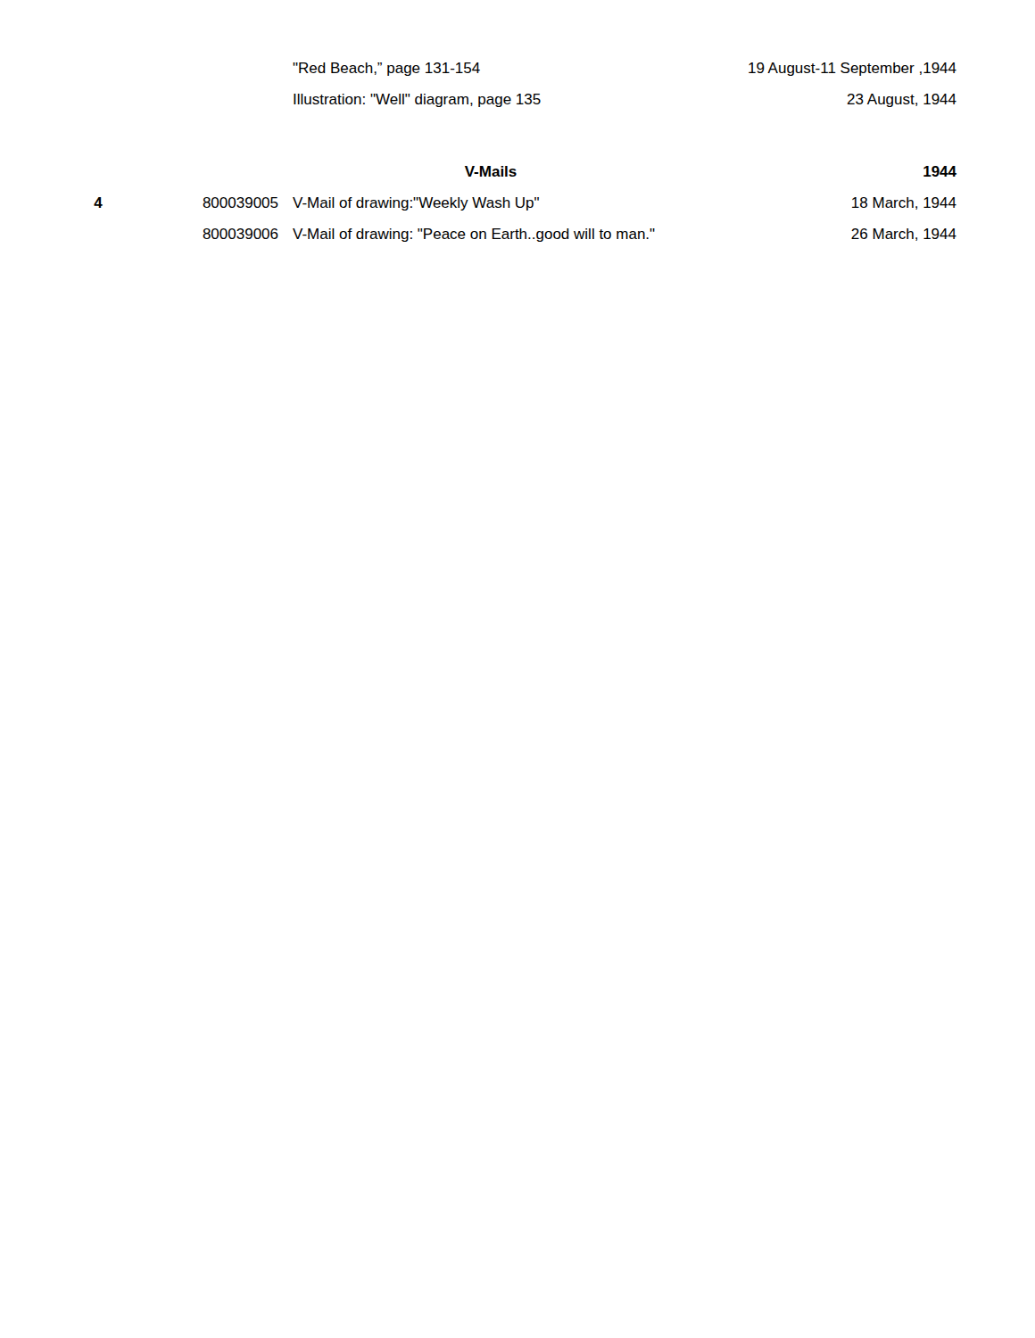| | | "Red Beach,” page 131-154 | 19 August-11 September ,1944 |
| | | Illustration: "Well" diagram, page 135 | 23 August, 1944 |
| | | V-Mails | 1944 |
| 4 | 800039005 | V-Mail of drawing:"Weekly Wash Up" | 18 March, 1944 |
| | 800039006 | V-Mail of drawing: "Peace on Earth..good will to man." | 26 March, 1944 |